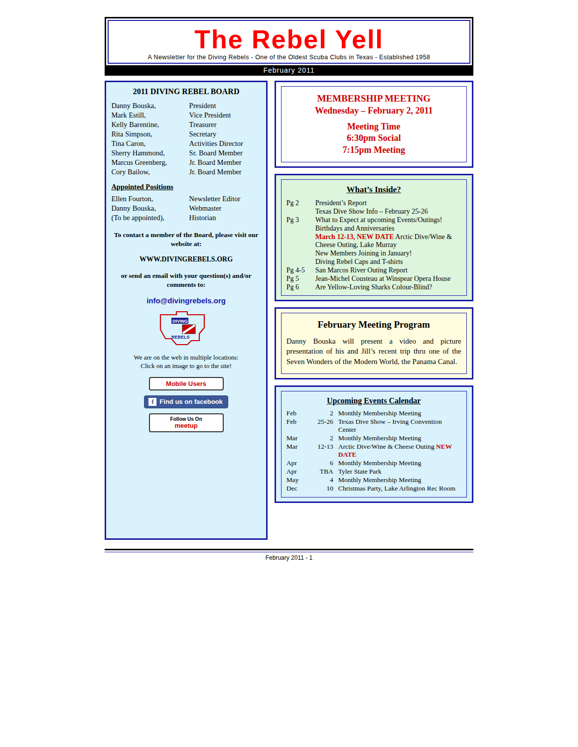The Rebel Yell
A Newsletter for the Diving Rebels - One of the Oldest Scuba Clubs in Texas - Established 1958
February 2011
2011 DIVING REBEL BOARD
| Danny Bouska, | President |
| Mark Estill, | Vice President |
| Kelly Barentine, | Treasurer |
| Rita Simpson, | Secretary |
| Tina Caron, | Activities Director |
| Sherry Hammond, | Sr. Board Member |
| Marcus Greenberg, | Jr. Board Member |
| Cory Bailow, | Jr. Board Member |
Appointed Positions
| Ellen Fourton, | Newsletter Editor |
| Danny Bouska, | Webmaster |
| (To be appointed), | Historian |
To contact a member of the Board, please visit our website at:
WWW.DIVINGREBELS.ORG
or send an email with your question(s) and/or comments to:
info@divingrebels.org
DIVING REBELS
We are on the web in multiple locations:
Click on an image to go to the site!
Mobile Users
f Find us on facebook
Follow Us Onmeetup
MEMBERSHIP MEETING
Wednesday – February 2, 2011
Meeting Time
6:30pm Social
7:15pm Meeting
What’s Inside?
| Pg 2 | President’s Report |
| | Texas Dive Show Info – February 25-26 |
| Pg 3 | What to Expect at upcoming Events/Outings! |
| | Birthdays and Anniversaries |
| | March 12-13, NEW DATE Arctic Dive/Wine & Cheese Outing, Lake Murray |
| | New Members Joining in January! |
| | Diving Rebel Caps and T-shirts |
| Pg 4-5 | San Marcos River Outing Report |
| Pg 5 | Jean-Michel Cousteau at Winspear Opera House |
| Pg 6 | Are Yellow-Loving Sharks Colour-Blind? |
February Meeting Program
Danny Bouska will present a video and picture presentation of his and Jill’s recent trip thru one of the Seven Wonders of the Modern World, the Panama Canal.
Upcoming Events Calendar
| Feb | 2 | Monthly Membership Meeting |
| Feb | 25-26 | Texas Dive Show – Irving Convention Center |
| Mar | 2 | Monthly Membership Meeting |
| Mar | 12-13 | Arctic Dive/Wine & Cheese Outing NEW DATE |
| Apr | 6 | Monthly Membership Meeting |
| Apr | TBA | Tyler State Park |
| May | 4 | Monthly Membership Meeting |
| Dec | 10 | Christmas Party, Lake Arlington Rec Room |
February 2011 - 1